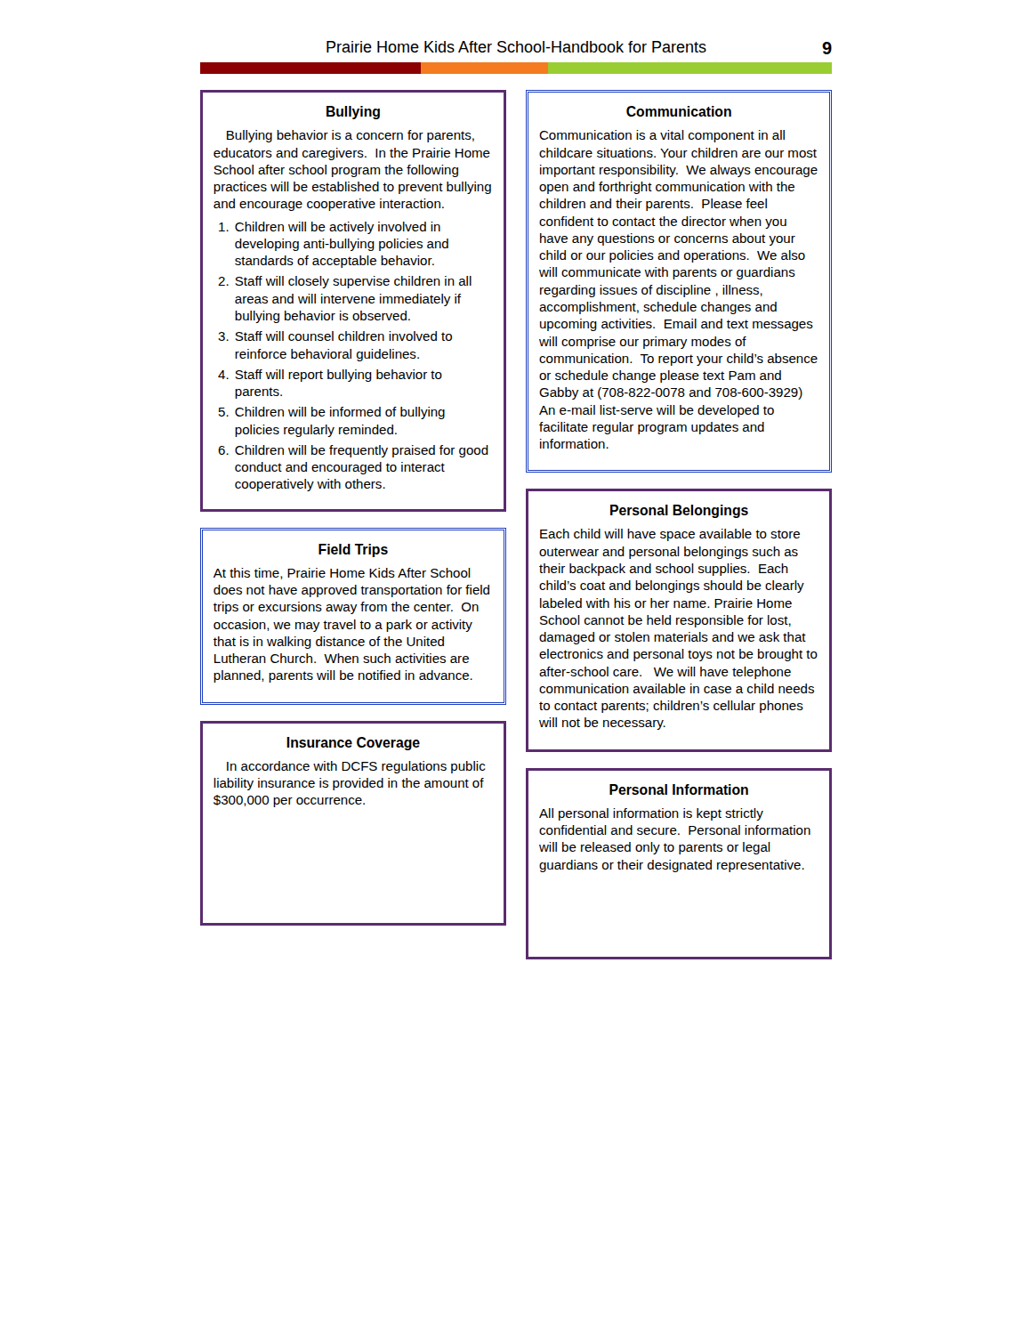Prairie Home Kids After School-Handbook for Parents
9
Bullying
Bullying behavior is a concern for parents, educators and caregivers. In the Prairie Home School after school program the following practices will be established to prevent bullying and encourage cooperative interaction.
Children will be actively involved in developing anti-bullying policies and standards of acceptable behavior.
Staff will closely supervise children in all areas and will intervene immediately if bullying behavior is observed.
Staff will counsel children involved to reinforce behavioral guidelines.
Staff will report bullying behavior to parents.
Children will be informed of bullying policies regularly reminded.
Children will be frequently praised for good conduct and encouraged to interact cooperatively with others.
Field Trips
At this time, Prairie Home Kids After School does not have approved transportation for field trips or excursions away from the center. On occasion, we may travel to a park or activity that is in walking distance of the United Lutheran Church. When such activities are planned, parents will be notified in advance.
Insurance Coverage
In accordance with DCFS regulations public liability insurance is provided in the amount of $300,000 per occurrence.
Communication
Communication is a vital component in all childcare situations. Your children are our most important responsibility. We always encourage open and forthright communication with the children and their parents. Please feel confident to contact the director when you have any questions or concerns about your child or our policies and operations. We also will communicate with parents or guardians regarding issues of discipline , illness, accomplishment, schedule changes and upcoming activities. Email and text messages will comprise our primary modes of communication. To report your child’s absence or schedule change please text Pam and Gabby at (708-822-0078 and 708-600-3929) An e-mail list-serve will be developed to facilitate regular program updates and information.
Personal Belongings
Each child will have space available to store outerwear and personal belongings such as their backpack and school supplies. Each child’s coat and belongings should be clearly labeled with his or her name. Prairie Home School cannot be held responsible for lost, damaged or stolen materials and we ask that electronics and personal toys not be brought to after-school care. We will have telephone communication available in case a child needs to contact parents; children’s cellular phones will not be necessary.
Personal Information
All personal information is kept strictly confidential and secure. Personal information will be released only to parents or legal guardians or their designated representative.